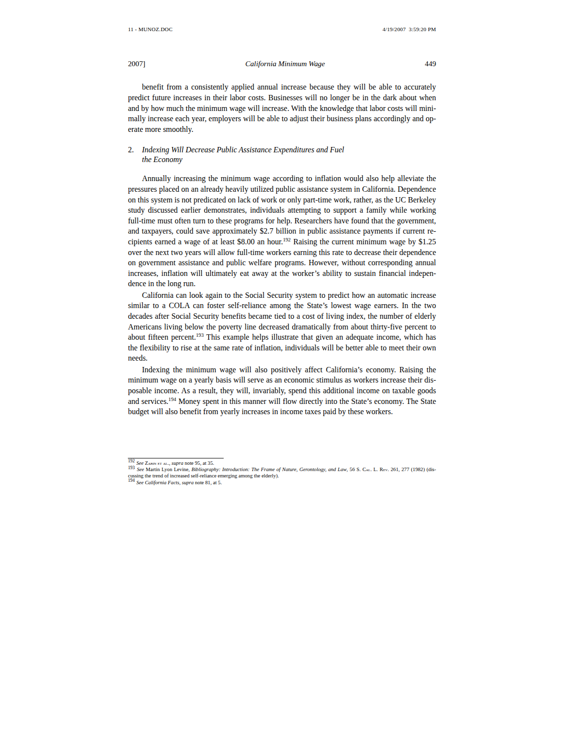11 - Munoz.doc
4/19/2007 3:59:20 PM
2007]
California Minimum Wage
449
benefit from a consistently applied annual increase because they will be able to accurately predict future increases in their labor costs. Businesses will no longer be in the dark about when and by how much the minimum wage will increase. With the knowledge that labor costs will minimally increase each year, employers will be able to adjust their business plans accordingly and operate more smoothly.
2. Indexing Will Decrease Public Assistance Expenditures and Fuel the Economy
Annually increasing the minimum wage according to inflation would also help alleviate the pressures placed on an already heavily utilized public assistance system in California. Dependence on this system is not predicated on lack of work or only part-time work, rather, as the UC Berkeley study discussed earlier demonstrates, individuals attempting to support a family while working full-time must often turn to these programs for help. Researchers have found that the government, and taxpayers, could save approximately $2.7 billion in public assistance payments if current recipients earned a wage of at least $8.00 an hour.192 Raising the current minimum wage by $1.25 over the next two years will allow full-time workers earning this rate to decrease their dependence on government assistance and public welfare programs. However, without corresponding annual increases, inflation will ultimately eat away at the worker’s ability to sustain financial independence in the long run.
California can look again to the Social Security system to predict how an automatic increase similar to a COLA can foster self-reliance among the State’s lowest wage earners. In the two decades after Social Security benefits became tied to a cost of living index, the number of elderly Americans living below the poverty line decreased dramatically from about thirty-five percent to about fifteen percent.193 This example helps illustrate that given an adequate income, which has the flexibility to rise at the same rate of inflation, individuals will be better able to meet their own needs.
Indexing the minimum wage will also positively affect California’s economy. Raising the minimum wage on a yearly basis will serve as an economic stimulus as workers increase their disposable income. As a result, they will, invariably, spend this additional income on taxable goods and services.194 Money spent in this manner will flow directly into the State’s economy. The State budget will also benefit from yearly increases in income taxes paid by these workers.
192 See Zabin et al., supra note 95, at 35.
193 See Martin Lyon Levine, Bibliography: Introduction: The Frame of Nature, Gerontology, and Law, 56 S. Cal. L. Rev. 261, 277 (1982) (discussing the trend of increased self-reliance emerging among the elderly).
194 See California Facts, supra note 81, at 5.